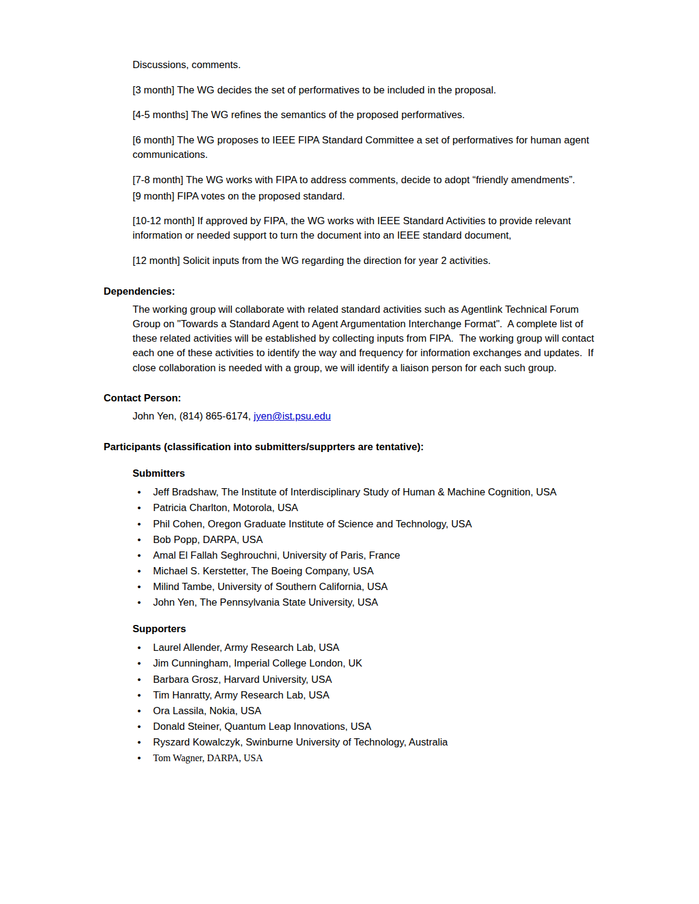Discussions, comments.
[3 month] The WG decides the set of performatives to be included in the proposal.
[4-5 months] The WG refines the semantics of the proposed performatives.
[6 month] The WG proposes to IEEE FIPA Standard Committee a set of performatives for human agent communications.
[7-8 month] The WG works with FIPA to address comments, decide to adopt “friendly amendments”.
[9 month] FIPA votes on the proposed standard.
[10-12 month] If approved by FIPA, the WG works with IEEE Standard Activities to provide relevant information or needed support to turn the document into an IEEE standard document,
[12 month] Solicit inputs from the WG regarding the direction for year 2 activities.
Dependencies:
The working group will collaborate with related standard activities such as Agentlink Technical Forum Group on "Towards a Standard Agent to Agent Argumentation Interchange Format". A complete list of these related activities will be established by collecting inputs from FIPA. The working group will contact each one of these activities to identify the way and frequency for information exchanges and updates. If close collaboration is needed with a group, we will identify a liaison person for each such group.
Contact Person:
John Yen, (814) 865-6174, jyen@ist.psu.edu
Participants (classification into submitters/supprters are tentative):
Submitters
Jeff Bradshaw, The Institute of Interdisciplinary Study of Human & Machine Cognition, USA
Patricia Charlton, Motorola, USA
Phil Cohen, Oregon Graduate Institute of Science and Technology, USA
Bob Popp, DARPA, USA
Amal El Fallah Seghrouchni, University of Paris, France
Michael S. Kerstetter, The Boeing Company, USA
Milind Tambe, University of Southern California, USA
John Yen, The Pennsylvania State University, USA
Supporters
Laurel Allender, Army Research Lab, USA
Jim Cunningham, Imperial College London, UK
Barbara Grosz, Harvard University, USA
Tim Hanratty, Army Research Lab, USA
Ora Lassila, Nokia, USA
Donald Steiner, Quantum Leap Innovations, USA
Ryszard Kowalczyk, Swinburne University of Technology, Australia
Tom Wagner, DARPA, USA